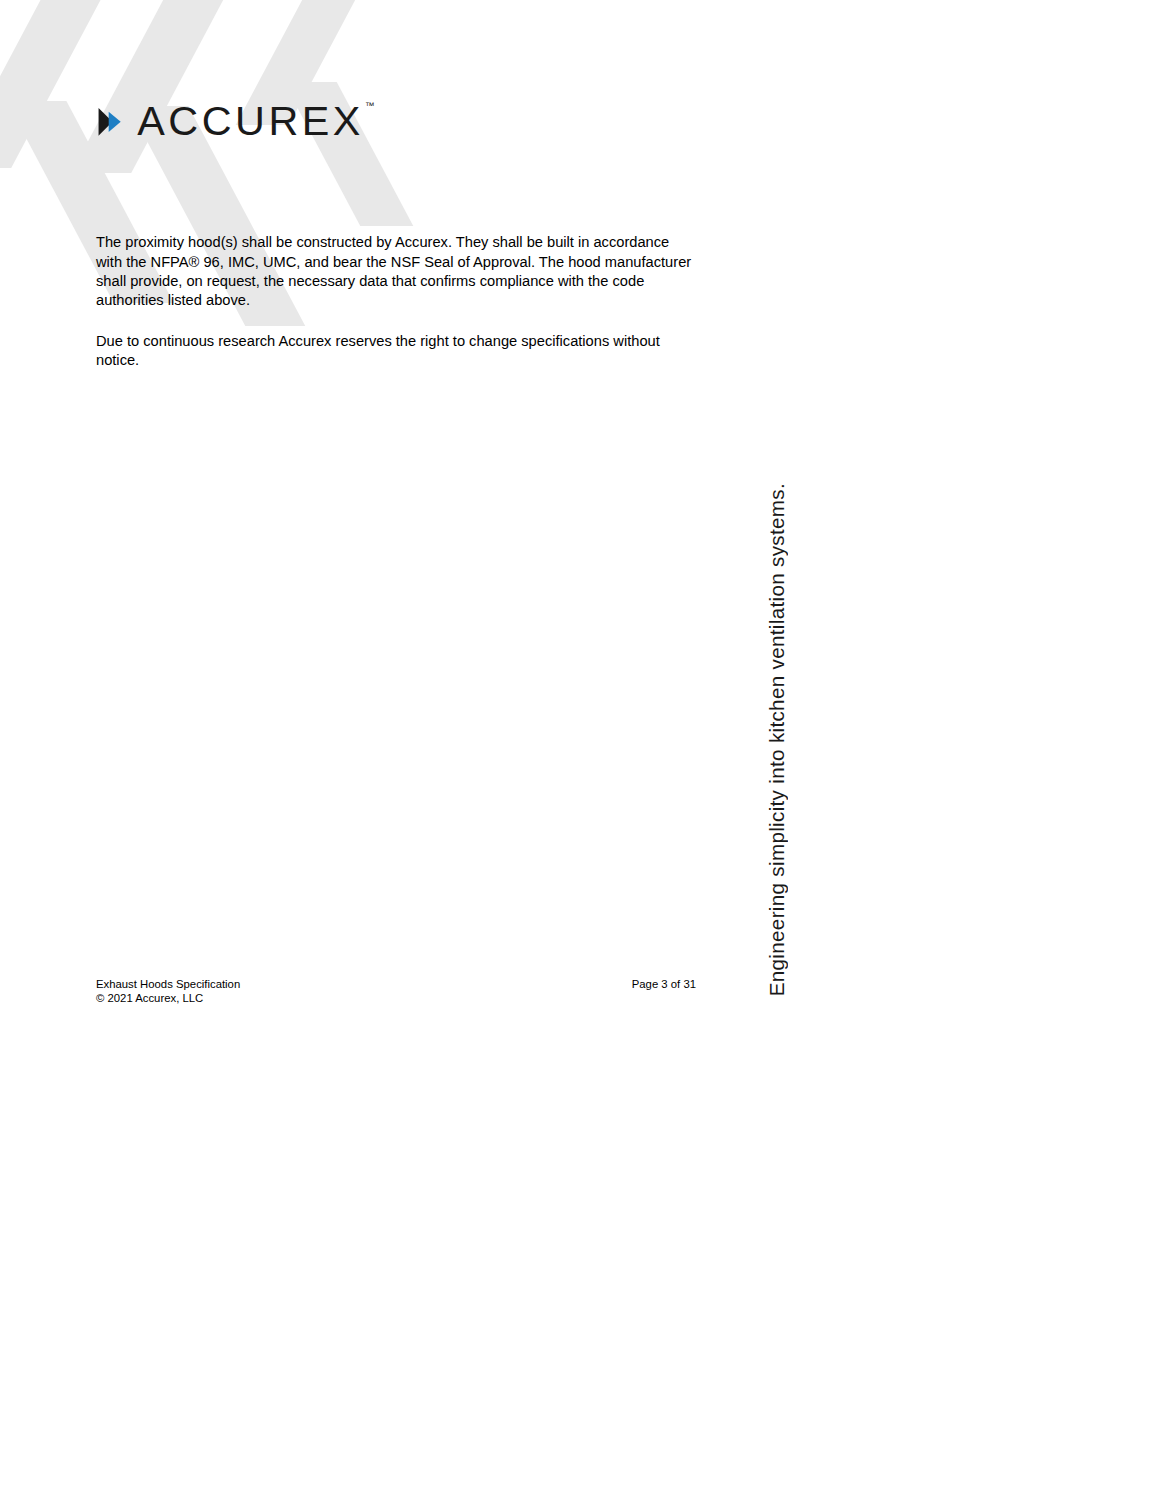ACCUREX™
The proximity hood(s) shall be constructed by Accurex. They shall be built in accordance with the NFPA® 96, IMC, UMC, and bear the NSF Seal of Approval. The hood manufacturer shall provide, on request, the necessary data that confirms compliance with the code authorities listed above.
Due to continuous research Accurex reserves the right to change specifications without notice.
Engineering simplicity into kitchen ventilation systems.
Exhaust Hoods Specification
© 2021 Accurex, LLC
Page 3 of 31